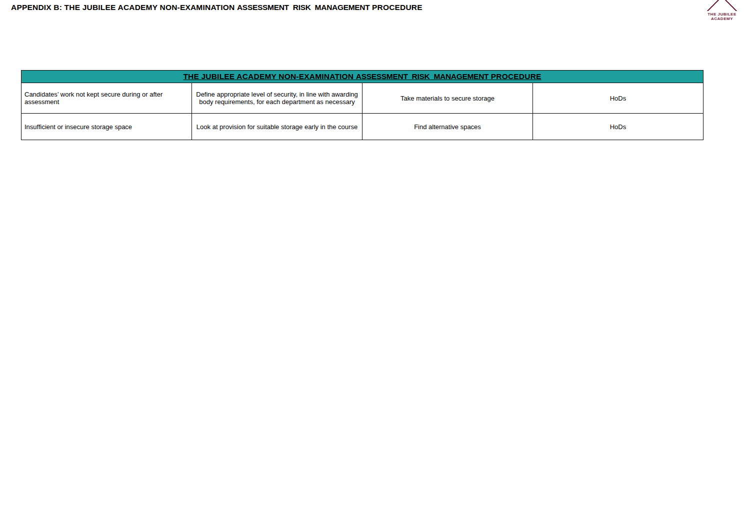APPENDIX B: THE JUBILEE ACADEMY NON-EXAMINATION ASSESSMENT RISK MANAGEMENT PROCEDURE
THE JUBILEE ACADEMY
| THE JUBILEE ACADEMY NON-EXAMINATION ASSESSMENT RISK MANAGEMENT PROCEDURE |
| --- |
| Candidates’ work not kept secure during or after assessment | Define appropriate level of security, in line with awarding body requirements, for each department as necessary | Take materials to secure storage | HoDs |
| Insufficient or insecure storage space | Look at provision for suitable storage early in the course | Find alternative spaces | HoDs |